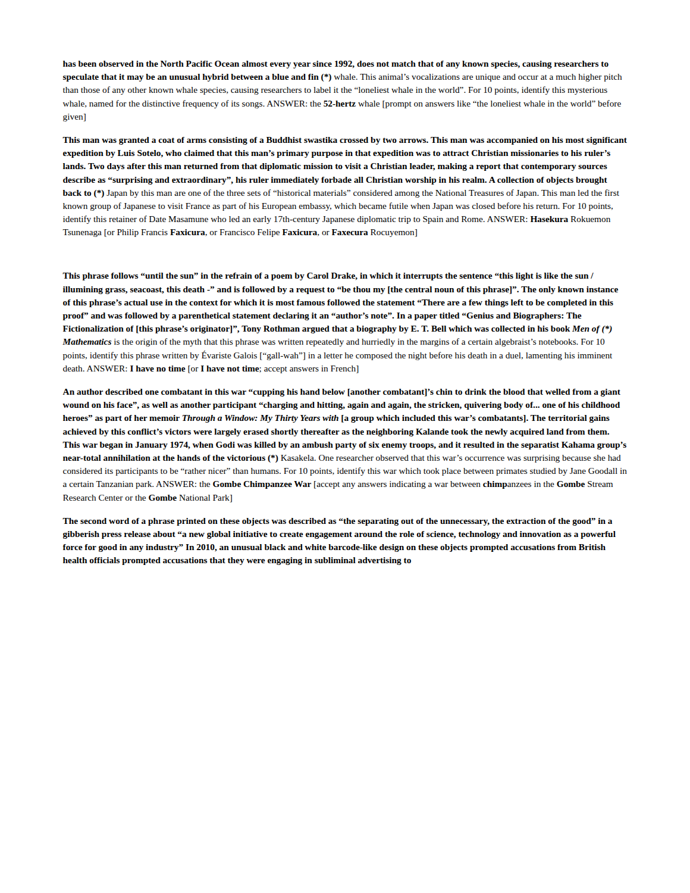has been observed in the North Pacific Ocean almost every year since 1992, does not match that of any known species, causing researchers to speculate that it may be an unusual hybrid between a blue and fin (*) whale. This animal’s vocalizations are unique and occur at a much higher pitch than those of any other known whale species, causing researchers to label it the “loneliest whale in the world”. For 10 points, identify this mysterious whale, named for the distinctive frequency of its songs. ANSWER: the 52-hertz whale [prompt on answers like “the loneliest whale in the world” before given]
This man was granted a coat of arms consisting of a Buddhist swastika crossed by two arrows. This man was accompanied on his most significant expedition by Luis Sotelo, who claimed that this man’s primary purpose in that expedition was to attract Christian missionaries to his ruler’s lands. Two days after this man returned from that diplomatic mission to visit a Christian leader, making a report that contemporary sources describe as “surprising and extraordinary”, his ruler immediately forbade all Christian worship in his realm. A collection of objects brought back to (*) Japan by this man are one of the three sets of “historical materials” considered among the National Treasures of Japan. This man led the first known group of Japanese to visit France as part of his European embassy, which became futile when Japan was closed before his return. For 10 points, identify this retainer of Date Masamune who led an early 17th-century Japanese diplomatic trip to Spain and Rome. ANSWER: Hasekura Rokuemon Tsunenaga [or Philip Francis Faxicura, or Francisco Felipe Faxicura, or Faxecura Rocuyemon]
This phrase follows “until the sun” in the refrain of a poem by Carol Drake, in which it interrupts the sentence “this light is like the sun / illumining grass, seacoast, this death -” and is followed by a request to “be thou my [the central noun of this phrase]”. The only known instance of this phrase’s actual use in the context for which it is most famous followed the statement “There are a few things left to be completed in this proof” and was followed by a parenthetical statement declaring it an “author’s note”. In a paper titled “Genius and Biographers: The Fictionalization of [this phrase’s originator]”, Tony Rothman argued that a biography by E. T. Bell which was collected in his book Men of (*) Mathematics is the origin of the myth that this phrase was written repeatedly and hurriedly in the margins of a certain algebraist’s notebooks. For 10 points, identify this phrase written by Évariste Galois [“gall-wah”] in a letter he composed the night before his death in a duel, lamenting his imminent death. ANSWER: I have no time [or I have not time; accept answers in French]
An author described one combatant in this war “cupping his hand below [another combatant]’s chin to drink the blood that welled from a giant wound on his face”, as well as another participant “charging and hitting, again and again, the stricken, quivering body of... one of his childhood heroes” as part of her memoir Through a Window: My Thirty Years with [a group which included this war’s combatants]. The territorial gains achieved by this conflict’s victors were largely erased shortly thereafter as the neighboring Kalande took the newly acquired land from them. This war began in January 1974, when Godi was killed by an ambush party of six enemy troops, and it resulted in the separatist Kahama group’s near-total annihilation at the hands of the victorious (*) Kasakela. One researcher observed that this war’s occurrence was surprising because she had considered its participants to be “rather nicer” than humans. For 10 points, identify this war which took place between primates studied by Jane Goodall in a certain Tanzanian park. ANSWER: the Gombe Chimpanzee War [accept any answers indicating a war between chimpanzees in the Gombe Stream Research Center or the Gombe National Park]
The second word of a phrase printed on these objects was described as “the separating out of the unnecessary, the extraction of the good” in a gibberish press release about “a new global initiative to create engagement around the role of science, technology and innovation as a powerful force for good in any industry” In 2010, an unusual black and white barcode-like design on these objects prompted accusations from British health officials prompted accusations that they were engaging in subliminal advertising to